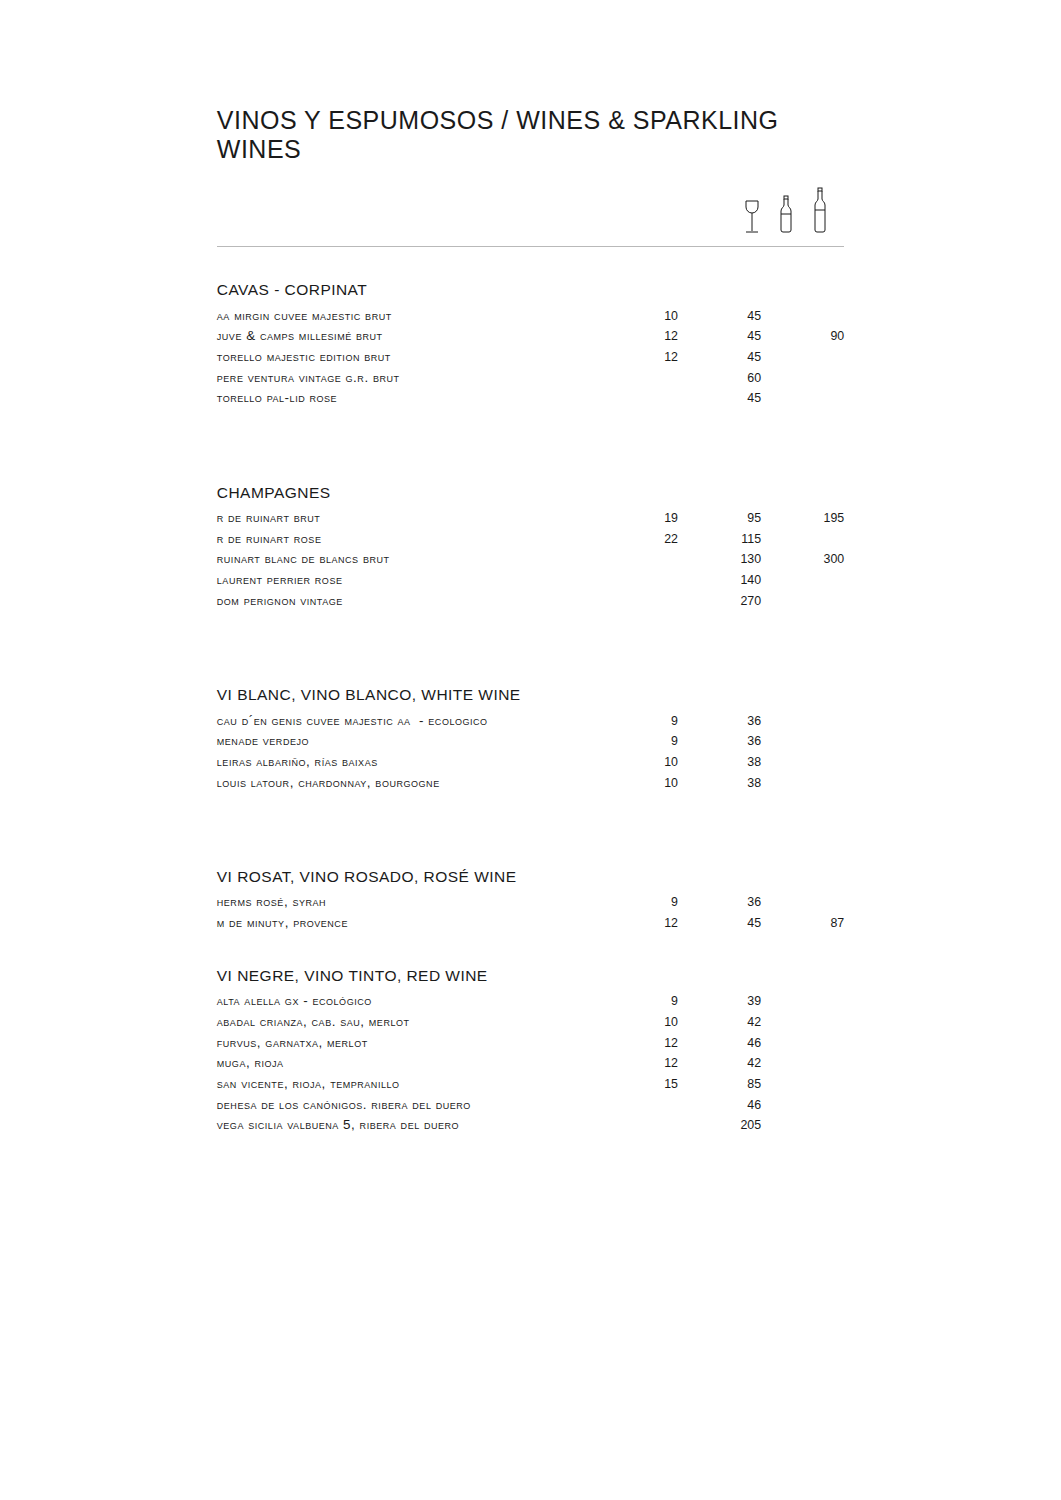Vinos y Espumosos / Wines & Sparkling Wines
Cavas - Corpinat
| AA Mirgin cuvee majestic brut | 10 | 45 | |
| Juve & Camps millesimé brut | 12 | 45 | 90 |
| Torello Majestic edition brut | 12 | 45 | |
| Pere Ventura Vintage G.R. Brut | | 60 | |
| Torello pal-lid rose | | 45 | |
Champagnes
| R de Ruinart brut | 19 | 95 | 195 |
| R de Ruinart Rose | 22 | 115 | |
| Ruinart blanc de blancs brut | | 130 | 300 |
| Laurent Perrier Rose | | 140 | |
| Dom Perignon Vintage | | 270 | |
Vi Blanc, Vino Blanco, White Wine
| Cau d´en genis cuvee majestic aa - ecologico | 9 | 36 | |
| Menade verdejo | 9 | 36 | |
| Leiras Albariño, Rías Baixas | 10 | 38 | |
| Louis Latour, Chardonnay, Bourgogne | 10 | 38 | |
Vi Rosat, Vino Rosado, Rosé Wine
| Herms Rosé, syrah | 9 | 36 | |
| M de minuty, provence | 12 | 45 | 87 |
Vi Negre, Vino Tinto, Red Wine
| Alta Alella GX - ecológico | 9 | 39 | |
| Abadal crianza, cab. sau, merlot | 10 | 42 | |
| Furvus, garnatxa, merlot | 12 | 46 | |
| Muga, Rioja | 12 | 42 | |
| San Vicente, rioja, tempranillo | 15 | 85 | |
| Dehesa de los canónigos. Ribera del Duero | | 46 | |
| Vega Sicilia Valbuena 5, Ribera del Duero | | 205 | |